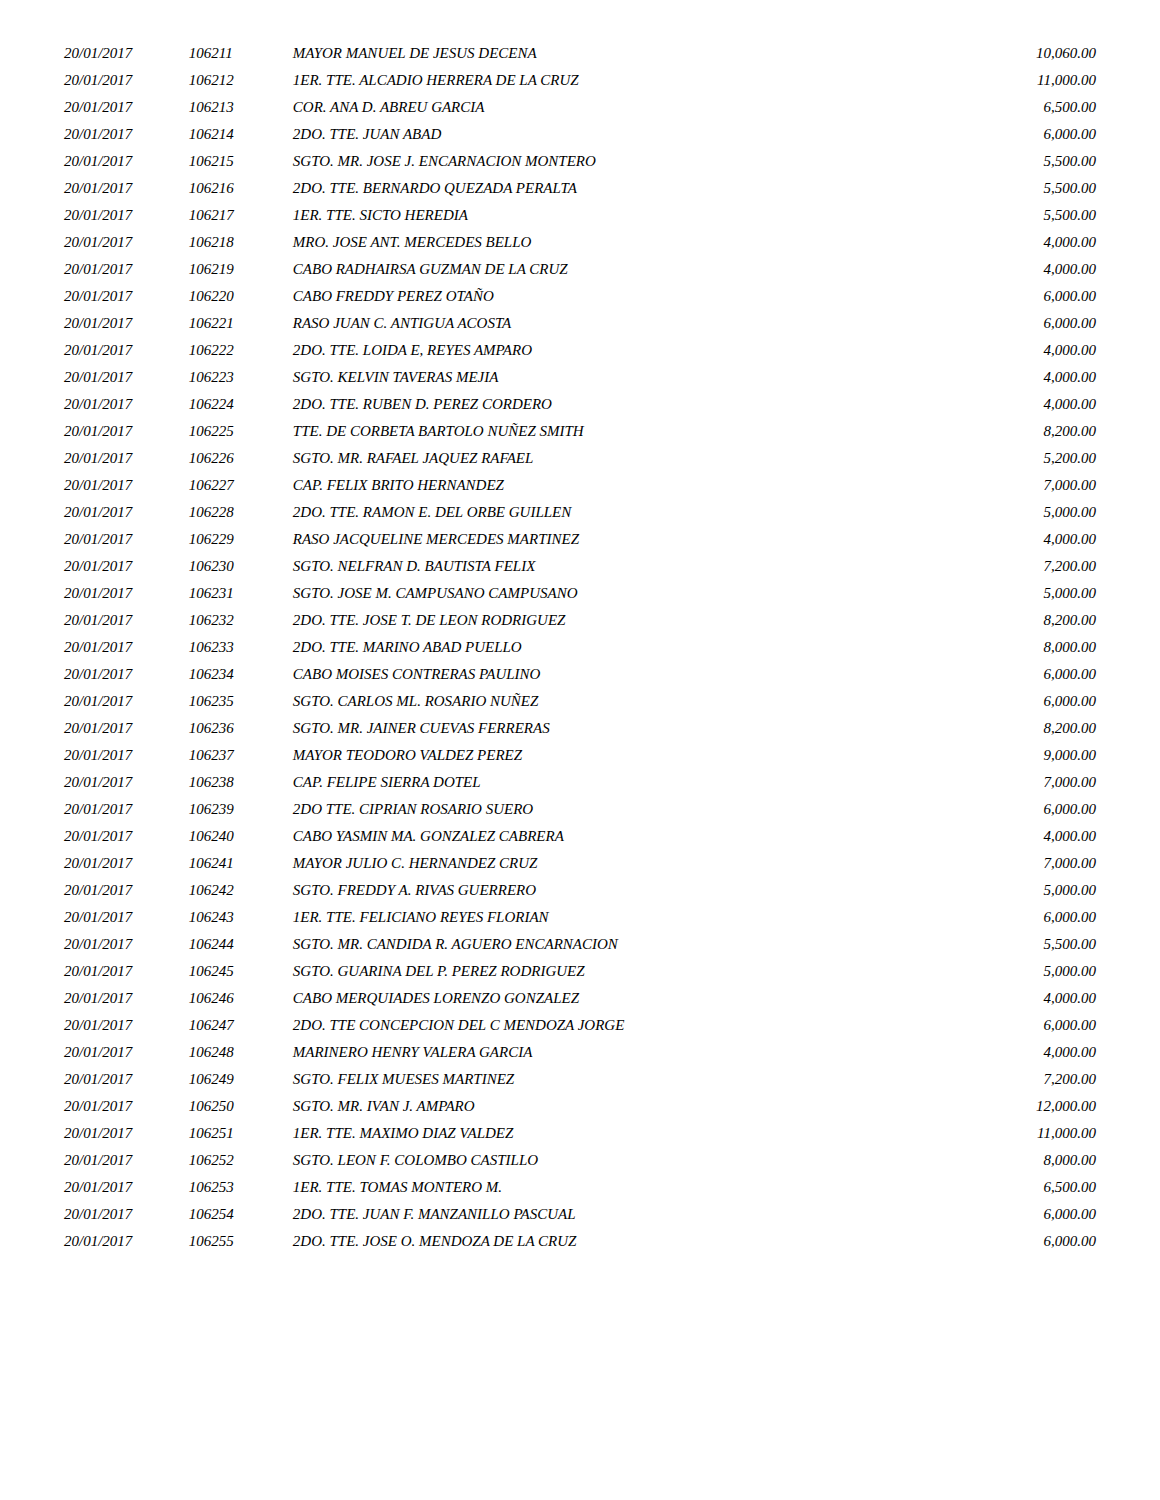| 20/01/2017 | 106211 | MAYOR MANUEL DE JESUS DECENA | 10,060.00 |
| 20/01/2017 | 106212 | 1ER. TTE. ALCADIO HERRERA DE LA CRUZ | 11,000.00 |
| 20/01/2017 | 106213 | COR. ANA D. ABREU GARCIA | 6,500.00 |
| 20/01/2017 | 106214 | 2DO. TTE. JUAN ABAD | 6,000.00 |
| 20/01/2017 | 106215 | SGTO. MR. JOSE J. ENCARNACION MONTERO | 5,500.00 |
| 20/01/2017 | 106216 | 2DO. TTE. BERNARDO QUEZADA PERALTA | 5,500.00 |
| 20/01/2017 | 106217 | 1ER. TTE. SICTO HEREDIA | 5,500.00 |
| 20/01/2017 | 106218 | MRO. JOSE ANT. MERCEDES BELLO | 4,000.00 |
| 20/01/2017 | 106219 | CABO RADHAIRSA GUZMAN DE LA CRUZ | 4,000.00 |
| 20/01/2017 | 106220 | CABO FREDDY PEREZ OTAÑO | 6,000.00 |
| 20/01/2017 | 106221 | RASO JUAN C. ANTIGUA ACOSTA | 6,000.00 |
| 20/01/2017 | 106222 | 2DO. TTE. LOIDA E, REYES AMPARO | 4,000.00 |
| 20/01/2017 | 106223 | SGTO. KELVIN TAVERAS MEJIA | 4,000.00 |
| 20/01/2017 | 106224 | 2DO. TTE. RUBEN D. PEREZ CORDERO | 4,000.00 |
| 20/01/2017 | 106225 | TTE. DE CORBETA BARTOLO NUÑEZ SMITH | 8,200.00 |
| 20/01/2017 | 106226 | SGTO. MR. RAFAEL JAQUEZ RAFAEL | 5,200.00 |
| 20/01/2017 | 106227 | CAP. FELIX BRITO HERNANDEZ | 7,000.00 |
| 20/01/2017 | 106228 | 2DO. TTE. RAMON E. DEL ORBE GUILLEN | 5,000.00 |
| 20/01/2017 | 106229 | RASO JACQUELINE MERCEDES MARTINEZ | 4,000.00 |
| 20/01/2017 | 106230 | SGTO. NELFRAN D. BAUTISTA FELIX | 7,200.00 |
| 20/01/2017 | 106231 | SGTO. JOSE M. CAMPUSANO CAMPUSANO | 5,000.00 |
| 20/01/2017 | 106232 | 2DO. TTE. JOSE T. DE LEON RODRIGUEZ | 8,200.00 |
| 20/01/2017 | 106233 | 2DO. TTE. MARINO ABAD PUELLO | 8,000.00 |
| 20/01/2017 | 106234 | CABO MOISES CONTRERAS PAULINO | 6,000.00 |
| 20/01/2017 | 106235 | SGTO. CARLOS ML. ROSARIO NUÑEZ | 6,000.00 |
| 20/01/2017 | 106236 | SGTO. MR. JAINER CUEVAS FERRERAS | 8,200.00 |
| 20/01/2017 | 106237 | MAYOR TEODORO VALDEZ PEREZ | 9,000.00 |
| 20/01/2017 | 106238 | CAP. FELIPE SIERRA DOTEL | 7,000.00 |
| 20/01/2017 | 106239 | 2DO TTE. CIPRIAN ROSARIO SUERO | 6,000.00 |
| 20/01/2017 | 106240 | CABO YASMIN MA. GONZALEZ CABRERA | 4,000.00 |
| 20/01/2017 | 106241 | MAYOR JULIO C. HERNANDEZ CRUZ | 7,000.00 |
| 20/01/2017 | 106242 | SGTO. FREDDY A. RIVAS GUERRERO | 5,000.00 |
| 20/01/2017 | 106243 | 1ER. TTE. FELICIANO REYES FLORIAN | 6,000.00 |
| 20/01/2017 | 106244 | SGTO. MR. CANDIDA R. AGUERO ENCARNACION | 5,500.00 |
| 20/01/2017 | 106245 | SGTO. GUARINA DEL P. PEREZ RODRIGUEZ | 5,000.00 |
| 20/01/2017 | 106246 | CABO MERQUIADES LORENZO GONZALEZ | 4,000.00 |
| 20/01/2017 | 106247 | 2DO. TTE CONCEPCION DEL C MENDOZA JORGE | 6,000.00 |
| 20/01/2017 | 106248 | MARINERO HENRY VALERA GARCIA | 4,000.00 |
| 20/01/2017 | 106249 | SGTO. FELIX MUESES MARTINEZ | 7,200.00 |
| 20/01/2017 | 106250 | SGTO. MR. IVAN J. AMPARO | 12,000.00 |
| 20/01/2017 | 106251 | 1ER. TTE. MAXIMO DIAZ VALDEZ | 11,000.00 |
| 20/01/2017 | 106252 | SGTO. LEON F. COLOMBO CASTILLO | 8,000.00 |
| 20/01/2017 | 106253 | 1ER. TTE. TOMAS MONTERO M. | 6,500.00 |
| 20/01/2017 | 106254 | 2DO. TTE. JUAN F. MANZANILLO PASCUAL | 6,000.00 |
| 20/01/2017 | 106255 | 2DO. TTE. JOSE O. MENDOZA DE LA CRUZ | 6,000.00 |